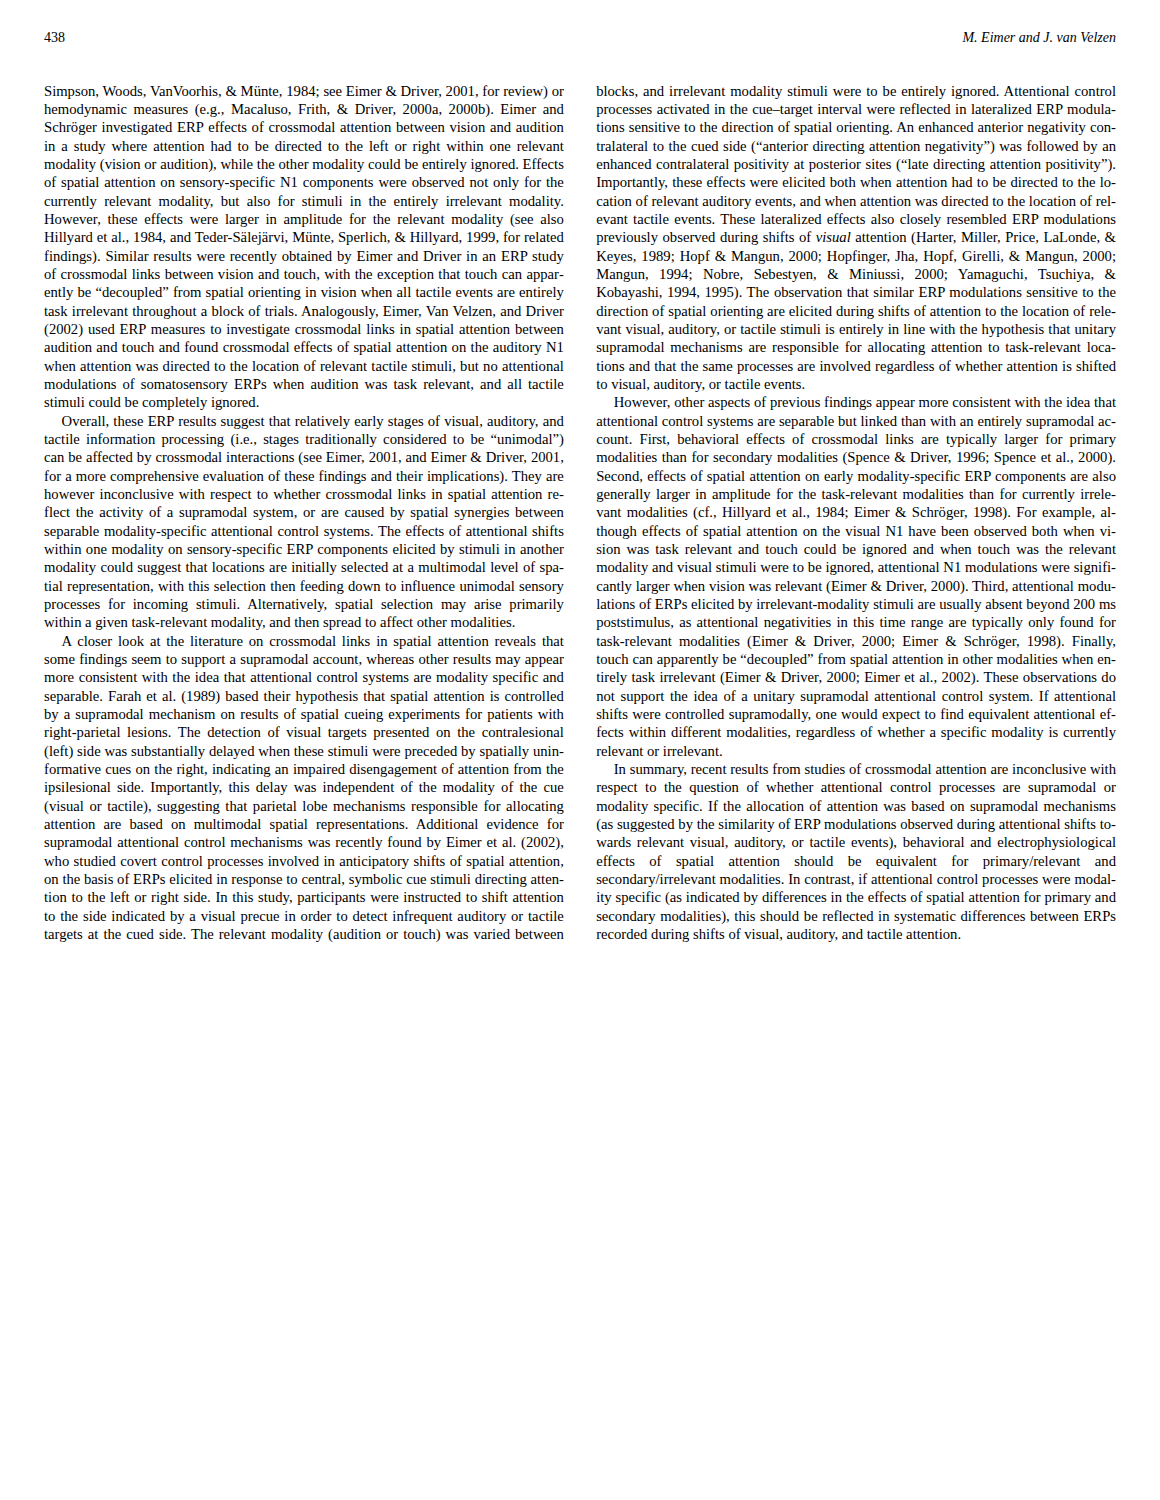438 M. Eimer and J. van Velzen
Simpson, Woods, VanVoorhis, & Münte, 1984; see Eimer & Driver, 2001, for review) or hemodynamic measures (e.g., Macaluso, Frith, & Driver, 2000a, 2000b). Eimer and Schröger investigated ERP effects of crossmodal attention between vision and audition in a study where attention had to be directed to the left or right within one relevant modality (vision or audition), while the other modality could be entirely ignored. Effects of spatial attention on sensory-specific N1 components were observed not only for the currently relevant modality, but also for stimuli in the entirely irrelevant modality. However, these effects were larger in amplitude for the relevant modality (see also Hillyard et al., 1984, and Teder-Sälejärvi, Münte, Sperlich, & Hillyard, 1999, for related findings). Similar results were recently obtained by Eimer and Driver in an ERP study of crossmodal links between vision and touch, with the exception that touch can apparently be “decoupled” from spatial orienting in vision when all tactile events are entirely task irrelevant throughout a block of trials. Analogously, Eimer, Van Velzen, and Driver (2002) used ERP measures to investigate crossmodal links in spatial attention between audition and touch and found crossmodal effects of spatial attention on the auditory N1 when attention was directed to the location of relevant tactile stimuli, but no attentional modulations of somatosensory ERPs when audition was task relevant, and all tactile stimuli could be completely ignored.
Overall, these ERP results suggest that relatively early stages of visual, auditory, and tactile information processing (i.e., stages traditionally considered to be “unimodal”) can be affected by crossmodal interactions (see Eimer, 2001, and Eimer & Driver, 2001, for a more comprehensive evaluation of these findings and their implications). They are however inconclusive with respect to whether crossmodal links in spatial attention reflect the activity of a supramodal system, or are caused by spatial synergies between separable modality-specific attentional control systems. The effects of attentional shifts within one modality on sensory-specific ERP components elicited by stimuli in another modality could suggest that locations are initially selected at a multimodal level of spatial representation, with this selection then feeding down to influence unimodal sensory processes for incoming stimuli. Alternatively, spatial selection may arise primarily within a given task-relevant modality, and then spread to affect other modalities.
A closer look at the literature on crossmodal links in spatial attention reveals that some findings seem to support a supramodal account, whereas other results may appear more consistent with the idea that attentional control systems are modality specific and separable. Farah et al. (1989) based their hypothesis that spatial attention is controlled by a supramodal mechanism on results of spatial cueing experiments for patients with right-parietal lesions. The detection of visual targets presented on the contralesional (left) side was substantially delayed when these stimuli were preceded by spatially uninformative cues on the right, indicating an impaired disengagement of attention from the ipsilesional side. Importantly, this delay was independent of the modality of the cue (visual or tactile), suggesting that parietal lobe mechanisms responsible for allocating attention are based on multimodal spatial representations. Additional evidence for supramodal attentional control mechanisms was recently found by Eimer et al. (2002), who studied covert control processes involved in anticipatory shifts of spatial attention, on the basis of ERPs elicited in response to central, symbolic cue stimuli directing attention to the left or right side. In this study, participants were instructed to shift attention to the side indicated by a visual precue in order to detect infrequent auditory or tactile targets at the cued side. The relevant modality (audition or touch) was varied between blocks, and irrelevant modality stimuli were to be entirely ignored. Attentional control processes activated in the cue–target interval were reflected in lateralized ERP modulations sensitive to the direction of spatial orienting. An enhanced anterior negativity contralateral to the cued side (“anterior directing attention negativity”) was followed by an enhanced contralateral positivity at posterior sites (“late directing attention positivity”). Importantly, these effects were elicited both when attention had to be directed to the location of relevant auditory events, and when attention was directed to the location of relevant tactile events. These lateralized effects also closely resembled ERP modulations previously observed during shifts of visual attention (Harter, Miller, Price, LaLonde, & Keyes, 1989; Hopf & Mangun, 2000; Hopfinger, Jha, Hopf, Girelli, & Mangun, 2000; Mangun, 1994; Nobre, Sebestyen, & Miniussi, 2000; Yamaguchi, Tsuchiya, & Kobayashi, 1994, 1995). The observation that similar ERP modulations sensitive to the direction of spatial orienting are elicited during shifts of attention to the location of relevant visual, auditory, or tactile stimuli is entirely in line with the hypothesis that unitary supramodal mechanisms are responsible for allocating attention to task-relevant locations and that the same processes are involved regardless of whether attention is shifted to visual, auditory, or tactile events.
However, other aspects of previous findings appear more consistent with the idea that attentional control systems are separable but linked than with an entirely supramodal account. First, behavioral effects of crossmodal links are typically larger for primary modalities than for secondary modalities (Spence & Driver, 1996; Spence et al., 2000). Second, effects of spatial attention on early modality-specific ERP components are also generally larger in amplitude for the task-relevant modalities than for currently irrelevant modalities (cf., Hillyard et al., 1984; Eimer & Schröger, 1998). For example, although effects of spatial attention on the visual N1 have been observed both when vision was task relevant and touch could be ignored and when touch was the relevant modality and visual stimuli were to be ignored, attentional N1 modulations were significantly larger when vision was relevant (Eimer & Driver, 2000). Third, attentional modulations of ERPs elicited by irrelevant-modality stimuli are usually absent beyond 200 ms poststimulus, as attentional negativities in this time range are typically only found for task-relevant modalities (Eimer & Driver, 2000; Eimer & Schröger, 1998). Finally, touch can apparently be “decoupled” from spatial attention in other modalities when entirely task irrelevant (Eimer & Driver, 2000; Eimer et al., 2002). These observations do not support the idea of a unitary supramodal attentional control system. If attentional shifts were controlled supramodally, one would expect to find equivalent attentional effects within different modalities, regardless of whether a specific modality is currently relevant or irrelevant.
In summary, recent results from studies of crossmodal attention are inconclusive with respect to the question of whether attentional control processes are supramodal or modality specific. If the allocation of attention was based on supramodal mechanisms (as suggested by the similarity of ERP modulations observed during attentional shifts towards relevant visual, auditory, or tactile events), behavioral and electrophysiological effects of spatial attention should be equivalent for primary/relevant and secondary/irrelevant modalities. In contrast, if attentional control processes were modality specific (as indicated by differences in the effects of spatial attention for primary and secondary modalities), this should be reflected in systematic differences between ERPs recorded during shifts of visual, auditory, and tactile attention.